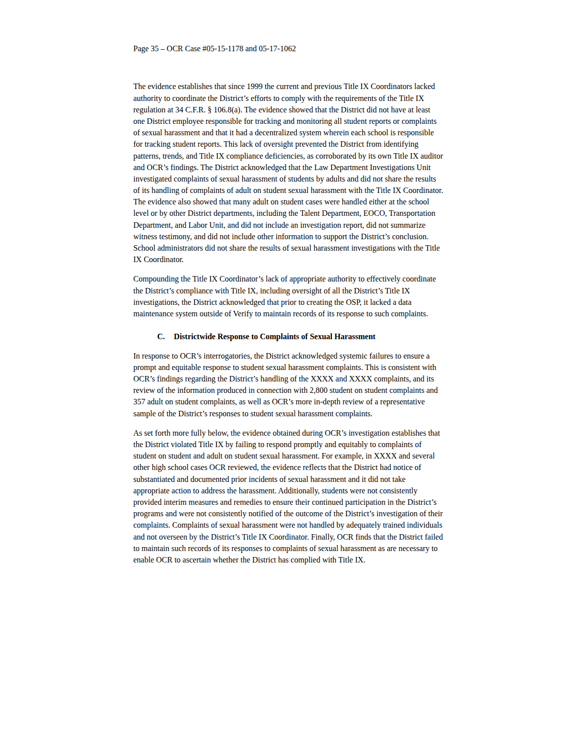Page 35 – OCR Case #05-15-1178 and 05-17-1062
The evidence establishes that since 1999 the current and previous Title IX Coordinators lacked authority to coordinate the District’s efforts to comply with the requirements of the Title IX regulation at 34 C.F.R. § 106.8(a). The evidence showed that the District did not have at least one District employee responsible for tracking and monitoring all student reports or complaints of sexual harassment and that it had a decentralized system wherein each school is responsible for tracking student reports. This lack of oversight prevented the District from identifying patterns, trends, and Title IX compliance deficiencies, as corroborated by its own Title IX auditor and OCR’s findings. The District acknowledged that the Law Department Investigations Unit investigated complaints of sexual harassment of students by adults and did not share the results of its handling of complaints of adult on student sexual harassment with the Title IX Coordinator. The evidence also showed that many adult on student cases were handled either at the school level or by other District departments, including the Talent Department, EOCO, Transportation Department, and Labor Unit, and did not include an investigation report, did not summarize witness testimony, and did not include other information to support the District’s conclusion. School administrators did not share the results of sexual harassment investigations with the Title IX Coordinator.
Compounding the Title IX Coordinator’s lack of appropriate authority to effectively coordinate the District’s compliance with Title IX, including oversight of all the District’s Title IX investigations, the District acknowledged that prior to creating the OSP, it lacked a data maintenance system outside of Verify to maintain records of its response to such complaints.
C. Districtwide Response to Complaints of Sexual Harassment
In response to OCR’s interrogatories, the District acknowledged systemic failures to ensure a prompt and equitable response to student sexual harassment complaints. This is consistent with OCR’s findings regarding the District’s handling of the XXXX and XXXX complaints, and its review of the information produced in connection with 2,800 student on student complaints and 357 adult on student complaints, as well as OCR’s more in-depth review of a representative sample of the District’s responses to student sexual harassment complaints.
As set forth more fully below, the evidence obtained during OCR’s investigation establishes that the District violated Title IX by failing to respond promptly and equitably to complaints of student on student and adult on student sexual harassment. For example, in XXXX and several other high school cases OCR reviewed, the evidence reflects that the District had notice of substantiated and documented prior incidents of sexual harassment and it did not take appropriate action to address the harassment. Additionally, students were not consistently provided interim measures and remedies to ensure their continued participation in the District’s programs and were not consistently notified of the outcome of the District’s investigation of their complaints. Complaints of sexual harassment were not handled by adequately trained individuals and not overseen by the District’s Title IX Coordinator. Finally, OCR finds that the District failed to maintain such records of its responses to complaints of sexual harassment as are necessary to enable OCR to ascertain whether the District has complied with Title IX.